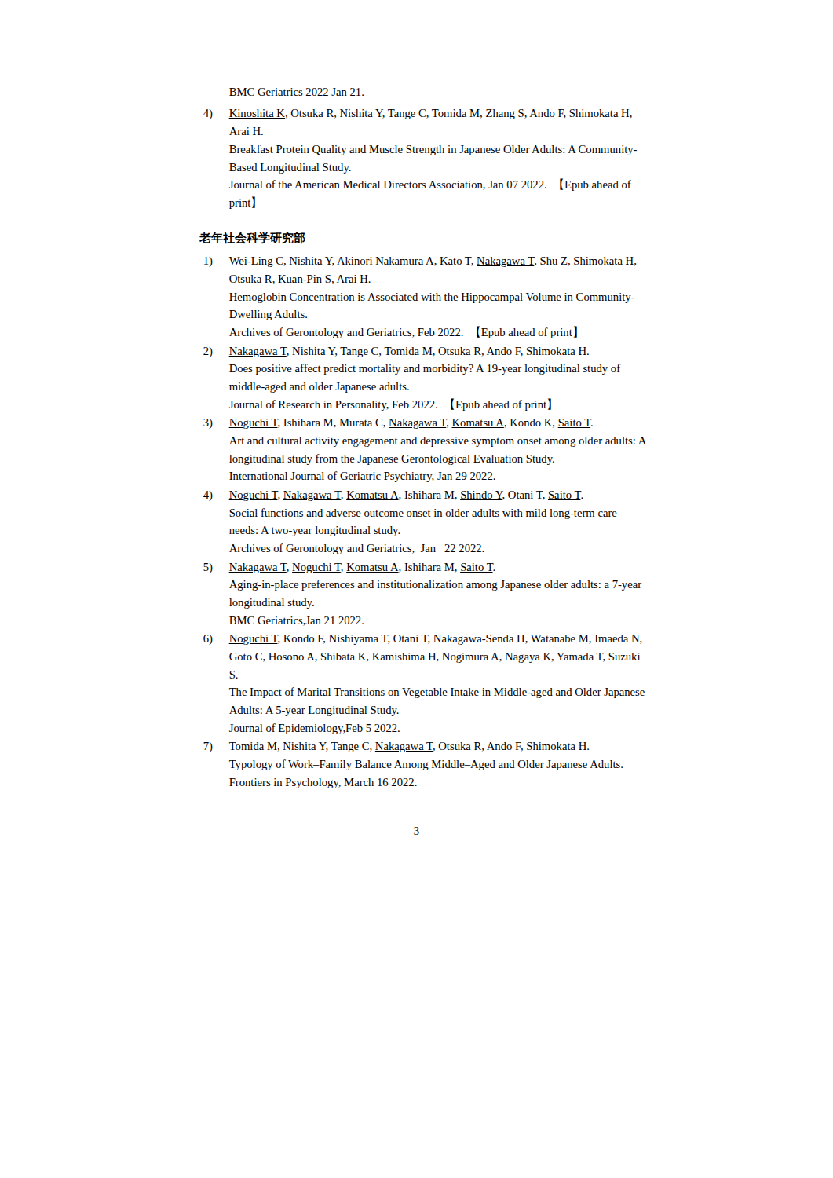BMC Geriatrics 2022 Jan 21.
4)
Kinoshita K, Otsuka R, Nishita Y, Tange C, Tomida M, Zhang S, Ando F, Shimokata H, Arai H.
Breakfast Protein Quality and Muscle Strength in Japanese Older Adults: A Community-Based Longitudinal Study.
Journal of the American Medical Directors Association, Jan 07 2022. 【Epub ahead of print】
老年社会科学研究部
1)
Wei-Ling C, Nishita Y, Akinori Nakamura A, Kato T, Nakagawa T, Shu Z, Shimokata H, Otsuka R, Kuan-Pin S, Arai H.
Hemoglobin Concentration is Associated with the Hippocampal Volume in Community-Dwelling Adults.
Archives of Gerontology and Geriatrics, Feb 2022. 【Epub ahead of print】
2)
Nakagawa T, Nishita Y, Tange C, Tomida M, Otsuka R, Ando F, Shimokata H.
Does positive affect predict mortality and morbidity? A 19-year longitudinal study of middle-aged and older Japanese adults.
Journal of Research in Personality, Feb 2022. 【Epub ahead of print】
3)
Noguchi T, Ishihara M, Murata C, Nakagawa T, Komatsu A, Kondo K, Saito T.
Art and cultural activity engagement and depressive symptom onset among older adults: A longitudinal study from the Japanese Gerontological Evaluation Study.
International Journal of Geriatric Psychiatry, Jan 29 2022.
4)
Noguchi T, Nakagawa T, Komatsu A, Ishihara M, Shindo Y, Otani T, Saito T.
Social functions and adverse outcome onset in older adults with mild long-term care needs: A two-year longitudinal study.
Archives of Gerontology and Geriatrics, Jan 22 2022.
5)
Nakagawa T, Noguchi T, Komatsu A, Ishihara M, Saito T.
Aging-in-place preferences and institutionalization among Japanese older adults: a 7-year longitudinal study.
BMC Geriatrics,Jan 21 2022.
6)
Noguchi T, Kondo F, Nishiyama T, Otani T, Nakagawa-Senda H, Watanabe M, Imaeda N, Goto C, Hosono A, Shibata K, Kamishima H, Nogimura A, Nagaya K, Yamada T, Suzuki S.
The Impact of Marital Transitions on Vegetable Intake in Middle-aged and Older Japanese Adults: A 5-year Longitudinal Study.
Journal of Epidemiology,Feb 5 2022.
7)
Tomida M, Nishita Y, Tange C, Nakagawa T, Otsuka R, Ando F, Shimokata H.
Typology of Work–Family Balance Among Middle–Aged and Older Japanese Adults.
Frontiers in Psychology, March 16 2022.
3